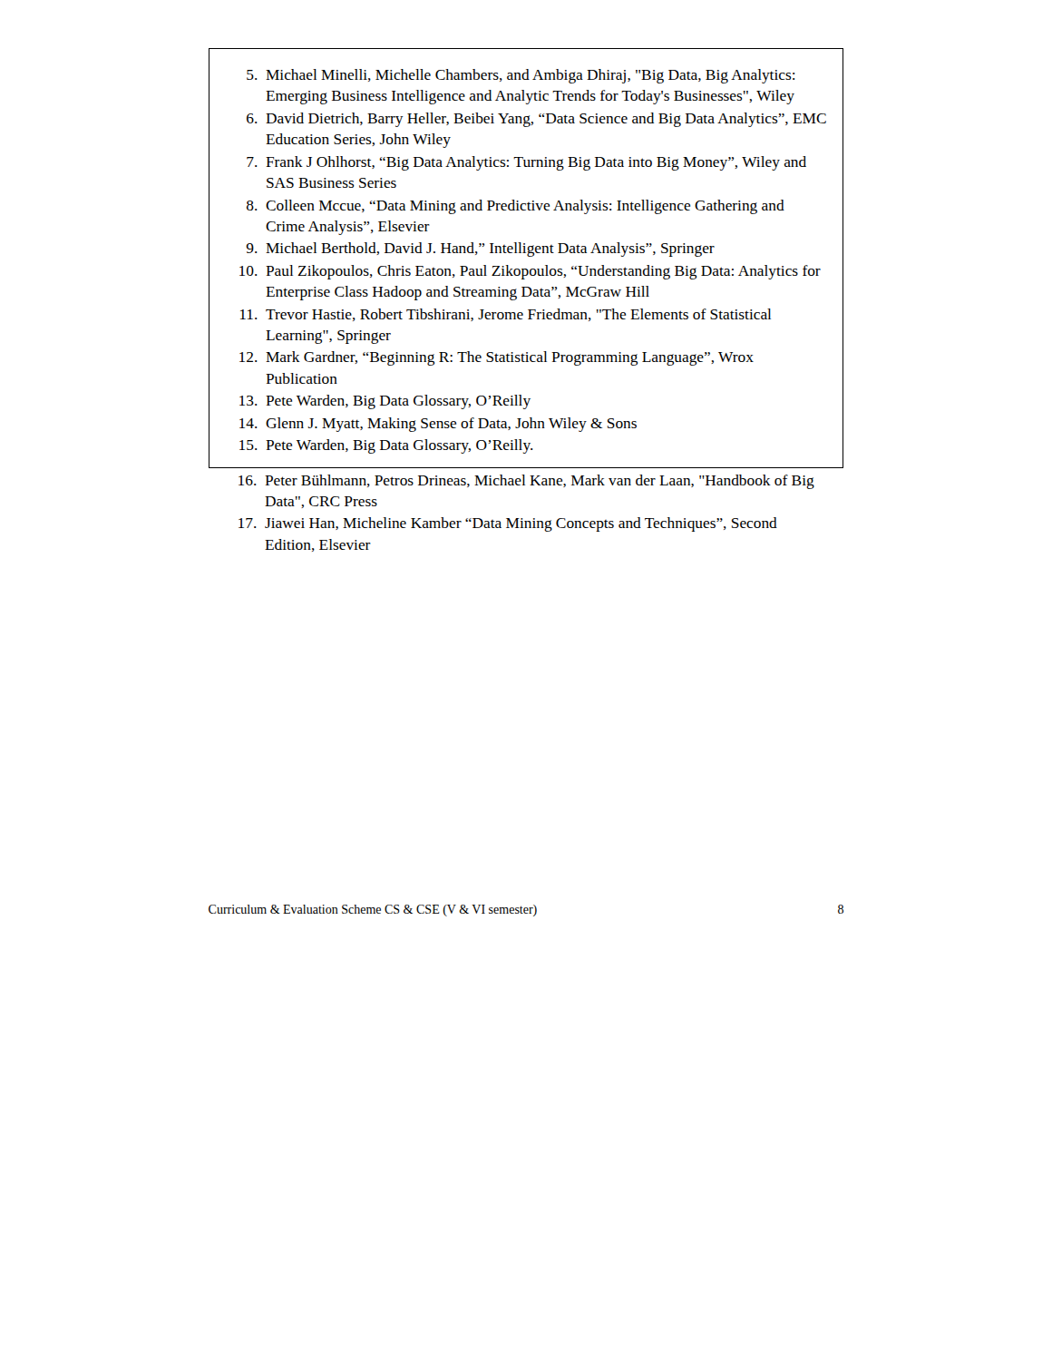5. Michael Minelli, Michelle Chambers, and Ambiga Dhiraj, "Big Data, Big Analytics: Emerging Business Intelligence and Analytic Trends for Today's Businesses", Wiley
6. David Dietrich, Barry Heller, Beibei Yang, “Data Science and Big Data Analytics”, EMC Education Series, John Wiley
7. Frank J Ohlhorst, “Big Data Analytics: Turning Big Data into Big Money”, Wiley and SAS Business Series
8. Colleen Mccue, “Data Mining and Predictive Analysis: Intelligence Gathering and Crime Analysis”, Elsevier
9. Michael Berthold, David J. Hand,” Intelligent Data Analysis”, Springer
10. Paul Zikopoulos, Chris Eaton, Paul Zikopoulos, “Understanding Big Data: Analytics for Enterprise Class Hadoop and Streaming Data”, McGraw Hill
11. Trevor Hastie, Robert Tibshirani, Jerome Friedman, "The Elements of Statistical Learning", Springer
12. Mark Gardner, “Beginning R: The Statistical Programming Language”, Wrox Publication
13. Pete Warden, Big Data Glossary, O’Reilly
14. Glenn J. Myatt, Making Sense of Data, John Wiley & Sons
15. Pete Warden, Big Data Glossary, O’Reilly.
16. Peter Bühlmann, Petros Drineas, Michael Kane, Mark van der Laan, "Handbook of Big Data", CRC Press
17. Jiawei Han, Micheline Kamber “Data Mining Concepts and Techniques”, Second Edition, Elsevier
Curriculum & Evaluation Scheme CS & CSE (V & VI semester) 8